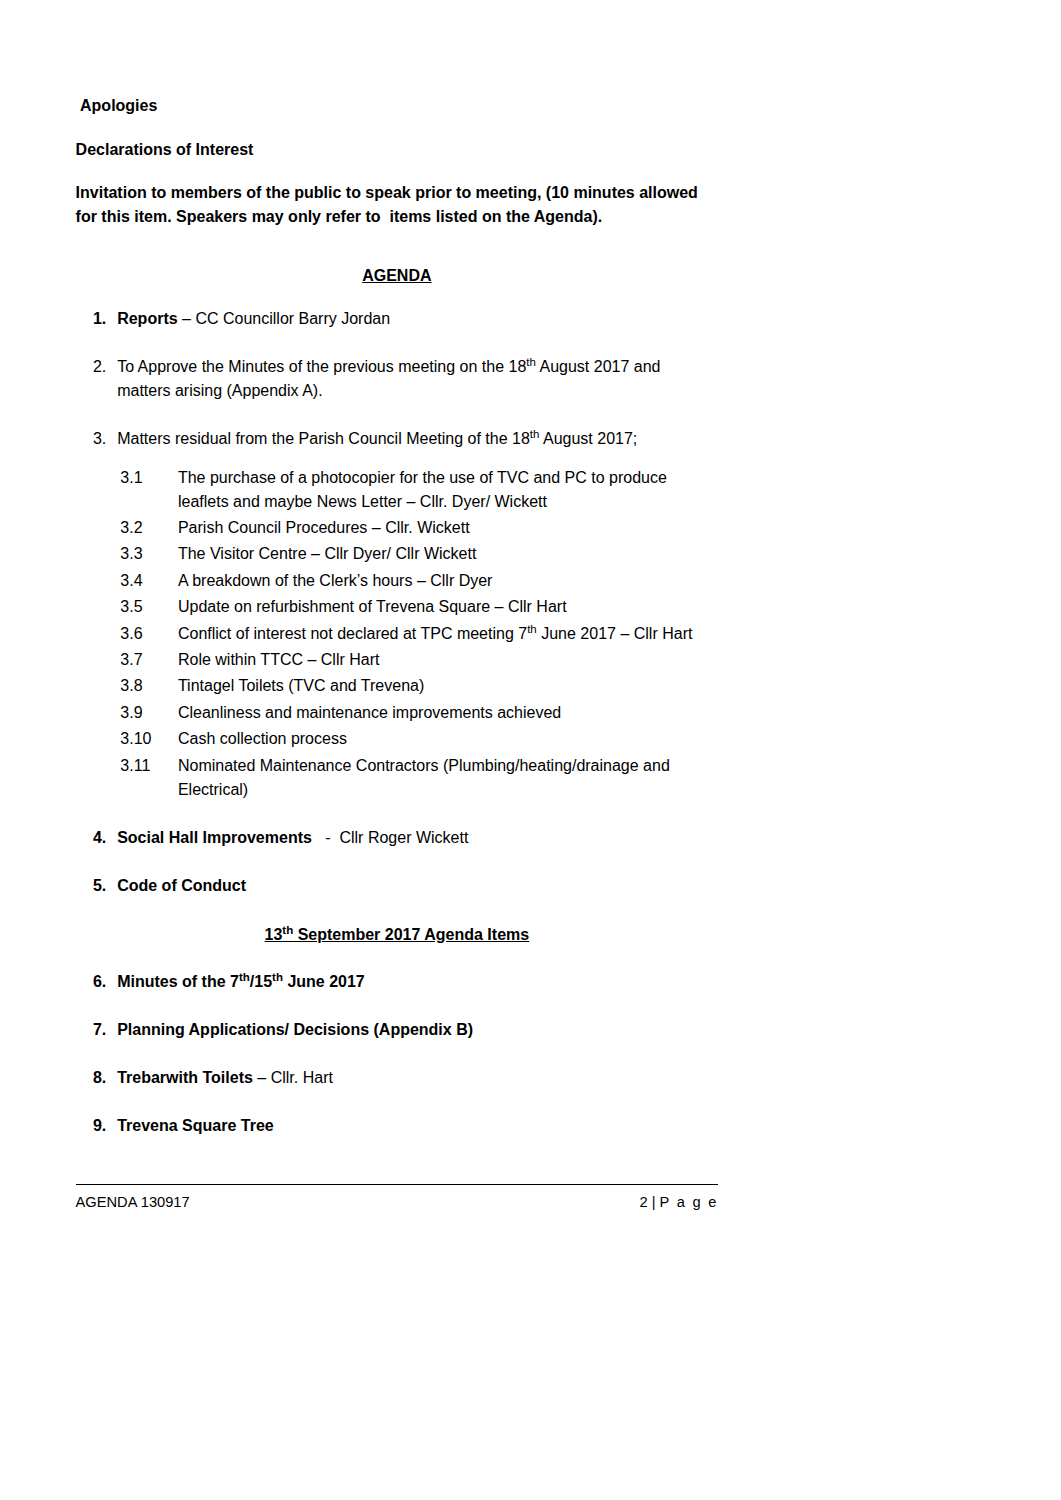Apologies
Declarations of Interest
Invitation to members of the public to speak prior to meeting, (10 minutes allowed for this item. Speakers may only refer to items listed on the Agenda).
AGENDA
Reports – CC Councillor Barry Jordan
To Approve the Minutes of the previous meeting on the 18th August 2017 and matters arising (Appendix A).
Matters residual from the Parish Council Meeting of the 18th August 2017;
3.1 The purchase of a photocopier for the use of TVC and PC to produce leaflets and maybe News Letter – Cllr. Dyer/ Wickett
3.2 Parish Council Procedures – Cllr. Wickett
3.3 The Visitor Centre – Cllr Dyer/ Cllr Wickett
3.4 A breakdown of the Clerk’s hours – Cllr Dyer
3.5 Update on refurbishment of Trevena Square – Cllr Hart
3.6 Conflict of interest not declared at TPC meeting 7th June 2017 – Cllr Hart
3.7 Role within TTCC – Cllr Hart
3.8 Tintagel Toilets (TVC and Trevena)
3.9 Cleanliness and maintenance improvements achieved
3.10 Cash collection process
3.11 Nominated Maintenance Contractors (Plumbing/heating/drainage and Electrical)
Social Hall Improvements - Cllr Roger Wickett
Code of Conduct
13th September 2017 Agenda Items
Minutes of the 7th/15th June 2017
Planning Applications/ Decisions (Appendix B)
Trebarwith Toilets – Cllr. Hart
Trevena Square Tree
AGENDA 130917
2 | P a g e